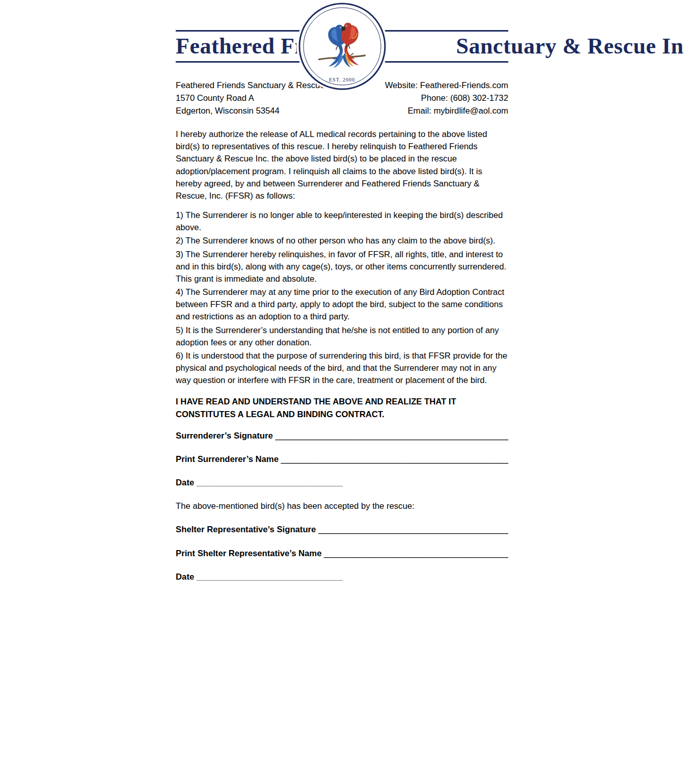Feathered Friends Sanctuary & Rescue Inc.
EST. 2000
| Feathered Friends Sanctuary & Rescue Inc. | Website: Feathered-Friends.com |
| 1570 County Road A | Phone: (608) 302-1732 |
| Edgerton, Wisconsin 53544 | Email: mybirdlife@aol.com |
I hereby authorize the release of ALL medical records pertaining to the above listed bird(s) to representatives of this rescue. I hereby relinquish to Feathered Friends Sanctuary & Rescue Inc. the above listed bird(s) to be placed in the rescue adoption/placement program. I relinquish all claims to the above listed bird(s). It is hereby agreed, by and between Surrenderer and Feathered Friends Sanctuary & Rescue, Inc. (FFSR) as follows:
1) The Surrenderer is no longer able to keep/interested in keeping the bird(s) described above.
2) The Surrenderer knows of no other person who has any claim to the above bird(s).
3) The Surrenderer hereby relinquishes, in favor of FFSR, all rights, title, and interest to and in this bird(s), along with any cage(s), toys, or other items concurrently surrendered. This grant is immediate and absolute.
4) The Surrenderer may at any time prior to the execution of any Bird Adoption Contract between FFSR and a third party, apply to adopt the bird, subject to the same conditions and restrictions as an adoption to a third party.
5) It is the Surrenderer’s understanding that he/she is not entitled to any portion of any adoption fees or any other donation.
6) It is understood that the purpose of surrendering this bird, is that FFSR provide for the physical and psychological needs of the bird, and that the Surrenderer may not in any way question or interfere with FFSR in the care, treatment or placement of the bird.
I HAVE READ AND UNDERSTAND THE ABOVE AND REALIZE THAT IT CONSTITUTES A LEGAL AND BINDING CONTRACT.
Surrenderer’s Signature _______________________________________________________________
Print Surrenderer’s Name _______________________________________________________________
Date _______________________________
The above-mentioned bird(s) has been accepted by the rescue:
Shelter Representative’s Signature _________________________________________________
Print Shelter Representative’s Name ________________________________________________
Date _______________________________